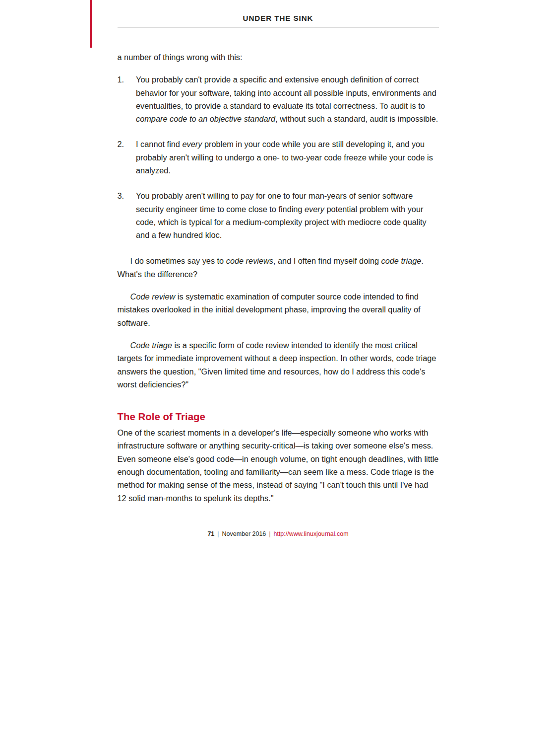UNDER THE SINK
a number of things wrong with this:
You probably can't provide a specific and extensive enough definition of correct behavior for your software, taking into account all possible inputs, environments and eventualities, to provide a standard to evaluate its total correctness. To audit is to compare code to an objective standard, without such a standard, audit is impossible.
I cannot find every problem in your code while you are still developing it, and you probably aren't willing to undergo a one- to two-year code freeze while your code is analyzed.
You probably aren't willing to pay for one to four man-years of senior software security engineer time to come close to finding every potential problem with your code, which is typical for a medium-complexity project with mediocre code quality and a few hundred kloc.
I do sometimes say yes to code reviews, and I often find myself doing code triage. What's the difference?
Code review is systematic examination of computer source code intended to find mistakes overlooked in the initial development phase, improving the overall quality of software.
Code triage is a specific form of code review intended to identify the most critical targets for immediate improvement without a deep inspection. In other words, code triage answers the question, "Given limited time and resources, how do I address this code's worst deficiencies?"
The Role of Triage
One of the scariest moments in a developer's life—especially someone who works with infrastructure software or anything security-critical—is taking over someone else's mess. Even someone else's good code—in enough volume, on tight enough deadlines, with little enough documentation, tooling and familiarity—can seem like a mess. Code triage is the method for making sense of the mess, instead of saying "I can't touch this until I've had 12 solid man-months to spelunk its depths."
71|November 2016|http://www.linuxjournal.com